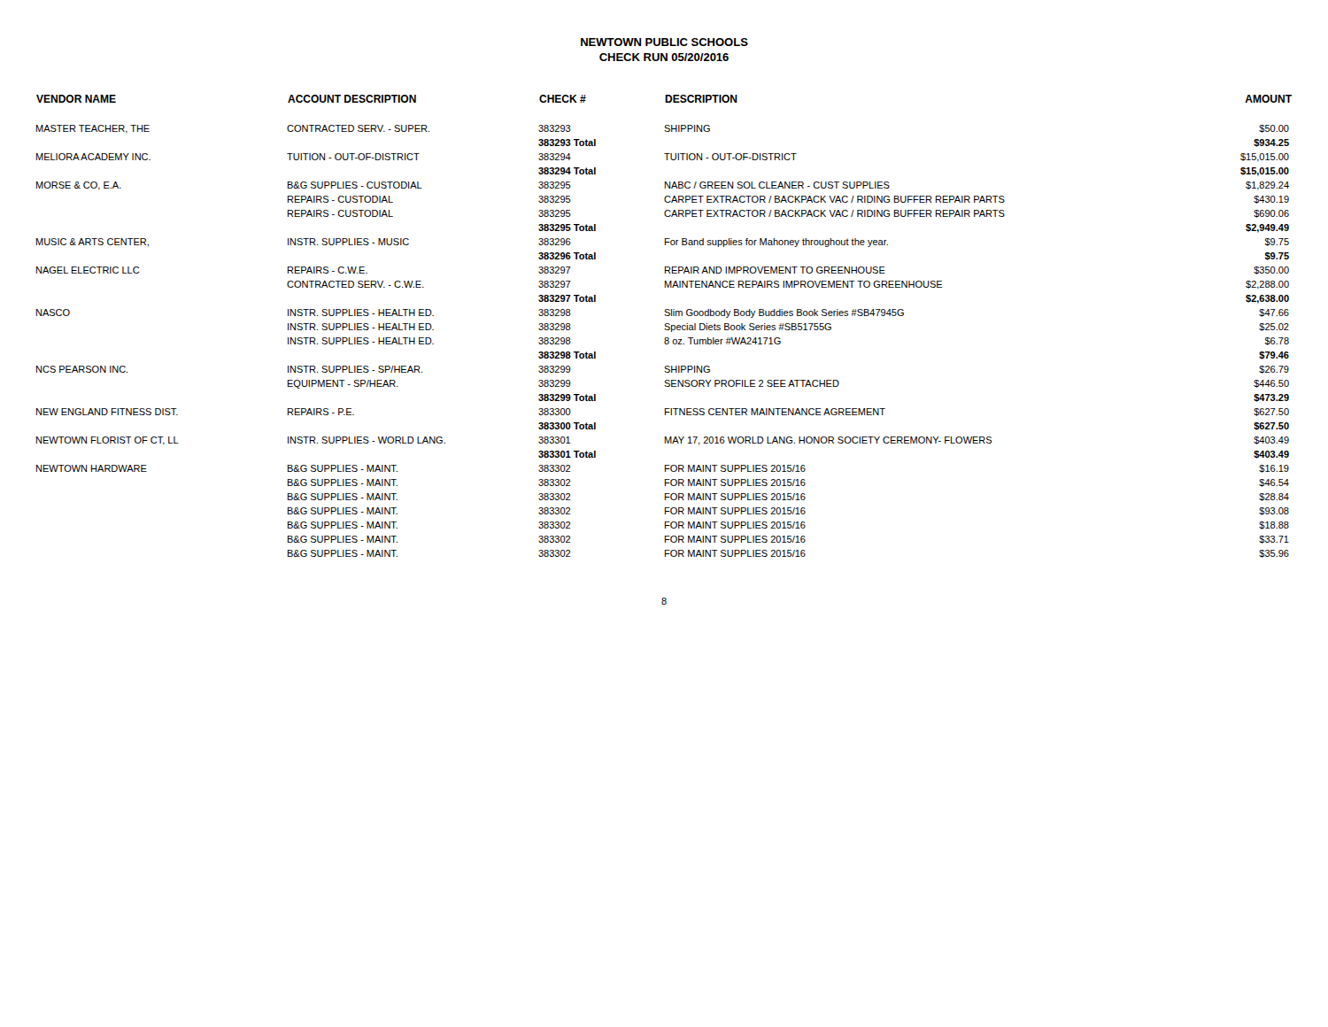NEWTOWN PUBLIC SCHOOLS
CHECK RUN 05/20/2016
| VENDOR NAME | ACCOUNT DESCRIPTION | CHECK # | DESCRIPTION | AMOUNT |
| --- | --- | --- | --- | --- |
| MASTER TEACHER, THE | CONTRACTED SERV. - SUPER. | 383293 | SHIPPING | $50.00 |
| | | 383293 Total | | $934.25 |
| MELIORA ACADEMY INC. | TUITION - OUT-OF-DISTRICT | 383294 | TUITION - OUT-OF-DISTRICT | $15,015.00 |
| | | 383294 Total | | $15,015.00 |
| MORSE & CO, E.A. | B&G SUPPLIES - CUSTODIAL | 383295 | NABC / GREEN SOL CLEANER - CUST SUPPLIES | $1,829.24 |
| | REPAIRS - CUSTODIAL | 383295 | CARPET EXTRACTOR / BACKPACK VAC / RIDING BUFFER REPAIR PARTS | $430.19 |
| | REPAIRS - CUSTODIAL | 383295 | CARPET EXTRACTOR / BACKPACK VAC / RIDING BUFFER REPAIR PARTS | $690.06 |
| | | 383295 Total | | $2,949.49 |
| MUSIC & ARTS CENTER, | INSTR. SUPPLIES - MUSIC | 383296 | For Band supplies for Mahoney throughout the year. | $9.75 |
| | | 383296 Total | | $9.75 |
| NAGEL ELECTRIC LLC | REPAIRS - C.W.E. | 383297 | REPAIR AND IMPROVEMENT TO GREENHOUSE | $350.00 |
| | CONTRACTED SERV. - C.W.E. | 383297 | MAINTENANCE REPAIRS IMPROVEMENT TO GREENHOUSE | $2,288.00 |
| | | 383297 Total | | $2,638.00 |
| NASCO | INSTR. SUPPLIES - HEALTH ED. | 383298 | Slim Goodbody Body Buddies Book Series #SB47945G | $47.66 |
| | INSTR. SUPPLIES - HEALTH ED. | 383298 | Special Diets Book Series #SB51755G | $25.02 |
| | INSTR. SUPPLIES - HEALTH ED. | 383298 | 8 oz. Tumbler #WA24171G | $6.78 |
| | | 383298 Total | | $79.46 |
| NCS PEARSON INC. | INSTR. SUPPLIES - SP/HEAR. | 383299 | SHIPPING | $26.79 |
| | EQUIPMENT - SP/HEAR. | 383299 | SENSORY PROFILE 2 SEE ATTACHED | $446.50 |
| | | 383299 Total | | $473.29 |
| NEW ENGLAND FITNESS DIST. | REPAIRS - P.E. | 383300 | FITNESS CENTER MAINTENANCE AGREEMENT | $627.50 |
| | | 383300 Total | | $627.50 |
| NEWTOWN FLORIST OF CT, LL | INSTR. SUPPLIES - WORLD LANG. | 383301 | MAY 17, 2016 WORLD LANG. HONOR SOCIETY CEREMONY- FLOWERS | $403.49 |
| | | 383301 Total | | $403.49 |
| NEWTOWN HARDWARE | B&G SUPPLIES - MAINT. | 383302 | FOR MAINT SUPPLIES 2015/16 | $16.19 |
| | B&G SUPPLIES - MAINT. | 383302 | FOR MAINT SUPPLIES 2015/16 | $46.54 |
| | B&G SUPPLIES - MAINT. | 383302 | FOR MAINT SUPPLIES 2015/16 | $28.84 |
| | B&G SUPPLIES - MAINT. | 383302 | FOR MAINT SUPPLIES 2015/16 | $93.08 |
| | B&G SUPPLIES - MAINT. | 383302 | FOR MAINT SUPPLIES 2015/16 | $18.88 |
| | B&G SUPPLIES - MAINT. | 383302 | FOR MAINT SUPPLIES 2015/16 | $33.71 |
| | B&G SUPPLIES - MAINT. | 383302 | FOR MAINT SUPPLIES 2015/16 | $35.96 |
8